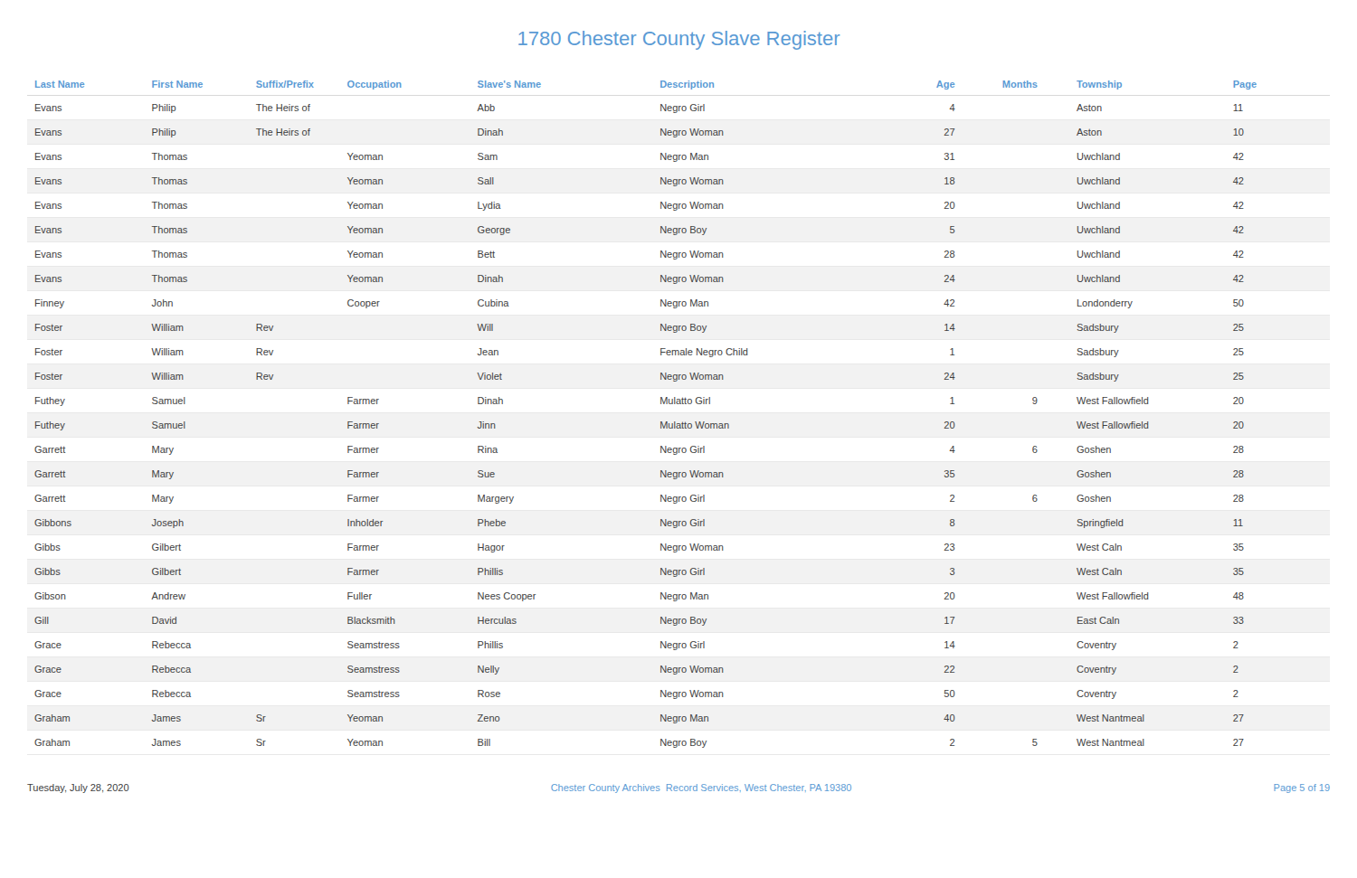1780 Chester County Slave Register
| Last Name | First Name | Suffix/Prefix | Occupation | Slave's Name | Description | Age | Months | Township | Page |
| --- | --- | --- | --- | --- | --- | --- | --- | --- | --- |
| Evans | Philip | The Heirs of | | Abb | Negro Girl | 4 | | Aston | 11 |
| Evans | Philip | The Heirs of | | Dinah | Negro Woman | 27 | | Aston | 10 |
| Evans | Thomas | | Yeoman | Sam | Negro Man | 31 | | Uwchland | 42 |
| Evans | Thomas | | Yeoman | Sall | Negro Woman | 18 | | Uwchland | 42 |
| Evans | Thomas | | Yeoman | Lydia | Negro Woman | 20 | | Uwchland | 42 |
| Evans | Thomas | | Yeoman | George | Negro Boy | 5 | | Uwchland | 42 |
| Evans | Thomas | | Yeoman | Bett | Negro Woman | 28 | | Uwchland | 42 |
| Evans | Thomas | | Yeoman | Dinah | Negro Woman | 24 | | Uwchland | 42 |
| Finney | John | | Cooper | Cubina | Negro Man | 42 | | Londonderry | 50 |
| Foster | William | Rev | | Will | Negro Boy | 14 | | Sadsbury | 25 |
| Foster | William | Rev | | Jean | Female Negro Child | 1 | | Sadsbury | 25 |
| Foster | William | Rev | | Violet | Negro Woman | 24 | | Sadsbury | 25 |
| Futhey | Samuel | | Farmer | Dinah | Mulatto Girl | 1 | 9 | West Fallowfield | 20 |
| Futhey | Samuel | | Farmer | Jinn | Mulatto Woman | 20 | | West Fallowfield | 20 |
| Garrett | Mary | | Farmer | Rina | Negro Girl | 4 | 6 | Goshen | 28 |
| Garrett | Mary | | Farmer | Sue | Negro Woman | 35 | | Goshen | 28 |
| Garrett | Mary | | Farmer | Margery | Negro Girl | 2 | 6 | Goshen | 28 |
| Gibbons | Joseph | | Inholder | Phebe | Negro Girl | 8 | | Springfield | 11 |
| Gibbs | Gilbert | | Farmer | Hagor | Negro Woman | 23 | | West Caln | 35 |
| Gibbs | Gilbert | | Farmer | Phillis | Negro Girl | 3 | | West Caln | 35 |
| Gibson | Andrew | | Fuller | Nees Cooper | Negro Man | 20 | | West Fallowfield | 48 |
| Gill | David | | Blacksmith | Herculas | Negro Boy | 17 | | East Caln | 33 |
| Grace | Rebecca | | Seamstress | Phillis | Negro Girl | 14 | | Coventry | 2 |
| Grace | Rebecca | | Seamstress | Nelly | Negro Woman | 22 | | Coventry | 2 |
| Grace | Rebecca | | Seamstress | Rose | Negro Woman | 50 | | Coventry | 2 |
| Graham | James | Sr | Yeoman | Zeno | Negro Man | 40 | | West Nantmeal | 27 |
| Graham | James | Sr | Yeoman | Bill | Negro Boy | 2 | 5 | West Nantmeal | 27 |
Tuesday, July 28, 2020
Chester County Archives Record Services, West Chester, PA 19380
Page 5 of 19